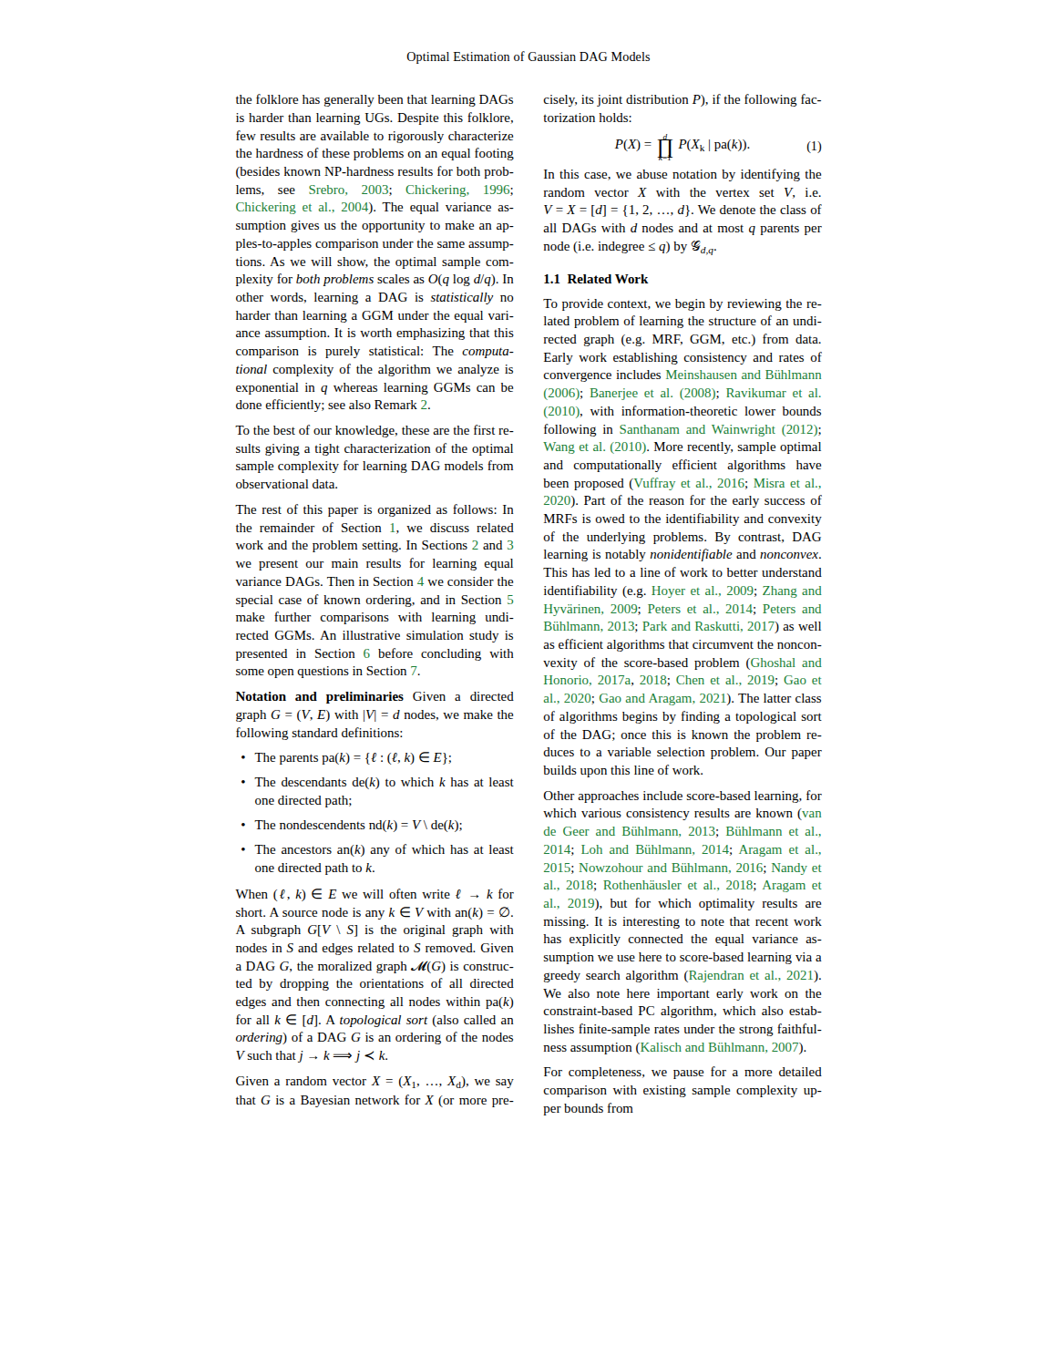Optimal Estimation of Gaussian DAG Models
the folklore has generally been that learning DAGs is harder than learning UGs. Despite this folklore, few results are available to rigorously characterize the hardness of these problems on an equal footing (besides known NP-hardness results for both problems, see Srebro, 2003; Chickering, 1996; Chickering et al., 2004). The equal variance assumption gives us the opportunity to make an apples-to-apples comparison under the same assumptions. As we will show, the optimal sample complexity for both problems scales as O(q log d/q). In other words, learning a DAG is statistically no harder than learning a GGM under the equal variance assumption. It is worth emphasizing that this comparison is purely statistical: The computational complexity of the algorithm we analyze is exponential in q whereas learning GGMs can be done efficiently; see also Remark 2.
To the best of our knowledge, these are the first results giving a tight characterization of the optimal sample complexity for learning DAG models from observational data.
The rest of this paper is organized as follows: In the remainder of Section 1, we discuss related work and the problem setting. In Sections 2 and 3 we present our main results for learning equal variance DAGs. Then in Section 4 we consider the special case of known ordering, and in Section 5 make further comparisons with learning undirected GGMs. An illustrative simulation study is presented in Section 6 before concluding with some open questions in Section 7.
Notation and preliminaries Given a directed graph G = (V, E) with |V| = d nodes, we make the following standard definitions:
The parents pa(k) = {ℓ : (ℓ, k) ∈ E};
The descendants de(k) to which k has at least one directed path;
The nondescendents nd(k) = V \ de(k);
The ancestors an(k) any of which has at least one directed path to k.
When (ℓ, k) ∈ E we will often write ℓ → k for short. A source node is any k ∈ V with an(k) = ∅. A subgraph G[V \ S] is the original graph with nodes in S and edges related to S removed. Given a DAG G, the moralized graph 𝓜(G) is constructed by dropping the orientations of all directed edges and then connecting all nodes within pa(k) for all k ∈ [d]. A topological sort (also called an ordering) of a DAG G is an ordering of the nodes V such that j → k ⟹ j ≺ k.
Given a random vector X = (X 1, …, Xd), we say that G is a Bayesian network for X (or more precisely, its joint distribution P), if the following factorization holds:
P(X) = ∏dk=1 P(Xk | pa(k)). (1)
In this case, we abuse notation by identifying the random vector X with the vertex set V, i.e. V = X = [d] = {1, 2, …, d}. We denote the class of all DAGs with d nodes and at most q parents per node (i.e. indegree ≤ q) by 𝒢d,q.
1.1 Related Work
To provide context, we begin by reviewing the related problem of learning the structure of an undirected graph (e.g. MRF, GGM, etc.) from data. Early work establishing consistency and rates of convergence includes Meinshausen and Bühlmann (2006); Banerjee et al. (2008); Ravikumar et al. (2010), with information-theoretic lower bounds following in Santhanam and Wainwright (2012); Wang et al. (2010). More recently, sample optimal and computationally efficient algorithms have been proposed (Vuffray et al., 2016; Misra et al., 2020). Part of the reason for the early success of MRFs is owed to the identifiability and convexity of the underlying problems. By contrast, DAG learning is notably nonidentifiable and nonconvex. This has led to a line of work to better understand identifiability (e.g. Hoyer et al., 2009; Zhang and Hyvärinen, 2009; Peters et al., 2014; Peters and Bühlmann, 2013; Park and Raskutti, 2017) as well as efficient algorithms that circumvent the nonconvexity of the score-based problem (Ghoshal and Honorio, 2017a, 2018; Chen et al., 2019; Gao et al., 2020; Gao and Aragam, 2021). The latter class of algorithms begins by finding a topological sort of the DAG; once this is known the problem reduces to a variable selection problem. Our paper builds upon this line of work.
Other approaches include score-based learning, for which various consistency results are known (van de Geer and Bühlmann, 2013; Bühlmann et al., 2014; Loh and Bühlmann, 2014; Aragam et al., 2015; Nowzohour and Bühlmann, 2016; Nandy et al., 2018; Rothenhäusler et al., 2018; Aragam et al., 2019), but for which optimality results are missing. It is interesting to note that recent work has explicitly connected the equal variance assumption we use here to score-based learning via a greedy search algorithm (Rajendran et al., 2021). We also note here important early work on the constraint-based PC algorithm, which also establishes finite-sample rates under the strong faithfulness assumption (Kalisch and Bühlmann, 2007).
For completeness, we pause for a more detailed comparison with existing sample complexity upper bounds from